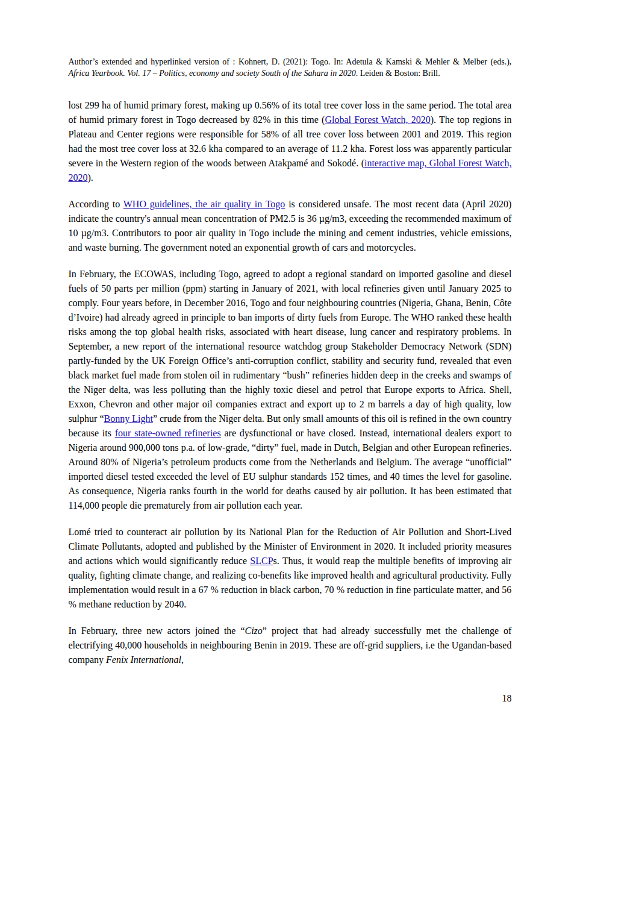Author’s extended and hyperlinked version of : Kohnert, D. (2021): Togo. In: Adetula & Kamski & Mehler & Melber (eds.), Africa Yearbook. Vol. 17 – Politics, economy and society South of the Sahara in 2020. Leiden & Boston: Brill.
lost 299 ha of humid primary forest, making up 0.56% of its total tree cover loss in the same period. The total area of humid primary forest in Togo decreased by 82% in this time (Global Forest Watch, 2020). The top regions in Plateau and Center regions were responsible for 58% of all tree cover loss between 2001 and 2019. This region had the most tree cover loss at 32.6 kha compared to an average of 11.2 kha. Forest loss was apparently particular severe in the Western region of the woods between Atakpamé and Sokodé. (interactive map, Global Forest Watch, 2020).
According to WHO guidelines, the air quality in Togo is considered unsafe. The most recent data (April 2020) indicate the country's annual mean concentration of PM2.5 is 36 µg/m3, exceeding the recommended maximum of 10 µg/m3. Contributors to poor air quality in Togo include the mining and cement industries, vehicle emissions, and waste burning. The government noted an exponential growth of cars and motorcycles.
In February, the ECOWAS, including Togo, agreed to adopt a regional standard on imported gasoline and diesel fuels of 50 parts per million (ppm) starting in January of 2021, with local refineries given until January 2025 to comply. Four years before, in December 2016, Togo and four neighbouring countries (Nigeria, Ghana, Benin, Côte d’Ivoire) had already agreed in principle to ban imports of dirty fuels from Europe. The WHO ranked these health risks among the top global health risks, associated with heart disease, lung cancer and respiratory problems. In September, a new report of the international resource watchdog group Stakeholder Democracy Network (SDN) partly-funded by the UK Foreign Office’s anti-corruption conflict, stability and security fund, revealed that even black market fuel made from stolen oil in rudimentary “bush” refineries hidden deep in the creeks and swamps of the Niger delta, was less polluting than the highly toxic diesel and petrol that Europe exports to Africa. Shell, Exxon, Chevron and other major oil companies extract and export up to 2 m barrels a day of high quality, low sulphur “Bonny Light” crude from the Niger delta. But only small amounts of this oil is refined in the own country because its four state-owned refineries are dysfunctional or have closed. Instead, international dealers export to Nigeria around 900,000 tons p.a. of low-grade, “dirty” fuel, made in Dutch, Belgian and other European refineries. Around 80% of Nigeria’s petroleum products come from the Netherlands and Belgium. The average “unofficial” imported diesel tested exceeded the level of EU sulphur standards 152 times, and 40 times the level for gasoline. As consequence, Nigeria ranks fourth in the world for deaths caused by air pollution. It has been estimated that 114,000 people die prematurely from air pollution each year.
Lomé tried to counteract air pollution by its National Plan for the Reduction of Air Pollution and Short-Lived Climate Pollutants, adopted and published by the Minister of Environment in 2020. It included priority measures and actions which would significantly reduce SLCPs. Thus, it would reap the multiple benefits of improving air quality, fighting climate change, and realizing co-benefits like improved health and agricultural productivity. Fully implementation would result in a 67 % reduction in black carbon, 70 % reduction in fine particulate matter, and 56 % methane reduction by 2040.
In February, three new actors joined the “Cizo” project that had already successfully met the challenge of electrifying 40,000 households in neighbouring Benin in 2019. These are off-grid suppliers, i.e the Ugandan-based company Fenix International,
18